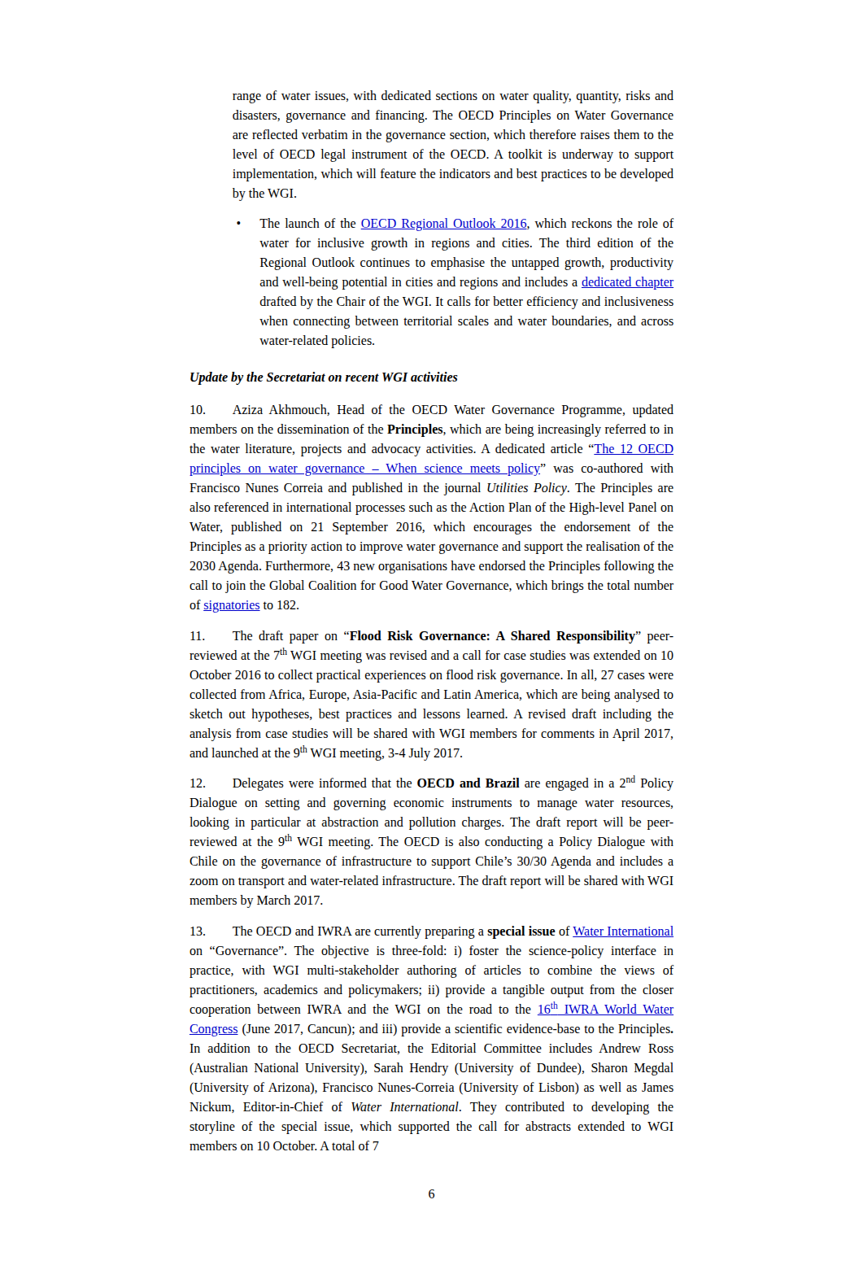range of water issues, with dedicated sections on water quality, quantity, risks and disasters, governance and financing. The OECD Principles on Water Governance are reflected verbatim in the governance section, which therefore raises them to the level of OECD legal instrument of the OECD. A toolkit is underway to support implementation, which will feature the indicators and best practices to be developed by the WGI.
The launch of the OECD Regional Outlook 2016, which reckons the role of water for inclusive growth in regions and cities. The third edition of the Regional Outlook continues to emphasise the untapped growth, productivity and well-being potential in cities and regions and includes a dedicated chapter drafted by the Chair of the WGI. It calls for better efficiency and inclusiveness when connecting between territorial scales and water boundaries, and across water-related policies.
Update by the Secretariat on recent WGI activities
10. Aziza Akhmouch, Head of the OECD Water Governance Programme, updated members on the dissemination of the Principles, which are being increasingly referred to in the water literature, projects and advocacy activities. A dedicated article “The 12 OECD principles on water governance – When science meets policy” was co-authored with Francisco Nunes Correia and published in the journal Utilities Policy. The Principles are also referenced in international processes such as the Action Plan of the High-level Panel on Water, published on 21 September 2016, which encourages the endorsement of the Principles as a priority action to improve water governance and support the realisation of the 2030 Agenda. Furthermore, 43 new organisations have endorsed the Principles following the call to join the Global Coalition for Good Water Governance, which brings the total number of signatories to 182.
11. The draft paper on “Flood Risk Governance: A Shared Responsibility” peer-reviewed at the 7th WGI meeting was revised and a call for case studies was extended on 10 October 2016 to collect practical experiences on flood risk governance. In all, 27 cases were collected from Africa, Europe, Asia-Pacific and Latin America, which are being analysed to sketch out hypotheses, best practices and lessons learned. A revised draft including the analysis from case studies will be shared with WGI members for comments in April 2017, and launched at the 9th WGI meeting, 3-4 July 2017.
12. Delegates were informed that the OECD and Brazil are engaged in a 2nd Policy Dialogue on setting and governing economic instruments to manage water resources, looking in particular at abstraction and pollution charges. The draft report will be peer-reviewed at the 9th WGI meeting. The OECD is also conducting a Policy Dialogue with Chile on the governance of infrastructure to support Chile’s 30/30 Agenda and includes a zoom on transport and water-related infrastructure. The draft report will be shared with WGI members by March 2017.
13. The OECD and IWRA are currently preparing a special issue of Water International on “Governance”. The objective is three-fold: i) foster the science-policy interface in practice, with WGI multi-stakeholder authoring of articles to combine the views of practitioners, academics and policymakers; ii) provide a tangible output from the closer cooperation between IWRA and the WGI on the road to the 16th IWRA World Water Congress (June 2017, Cancun); and iii) provide a scientific evidence-base to the Principles. In addition to the OECD Secretariat, the Editorial Committee includes Andrew Ross (Australian National University), Sarah Hendry (University of Dundee), Sharon Megdal (University of Arizona), Francisco Nunes-Correia (University of Lisbon) as well as James Nickum, Editor-in-Chief of Water International. They contributed to developing the storyline of the special issue, which supported the call for abstracts extended to WGI members on 10 October. A total of 7
6